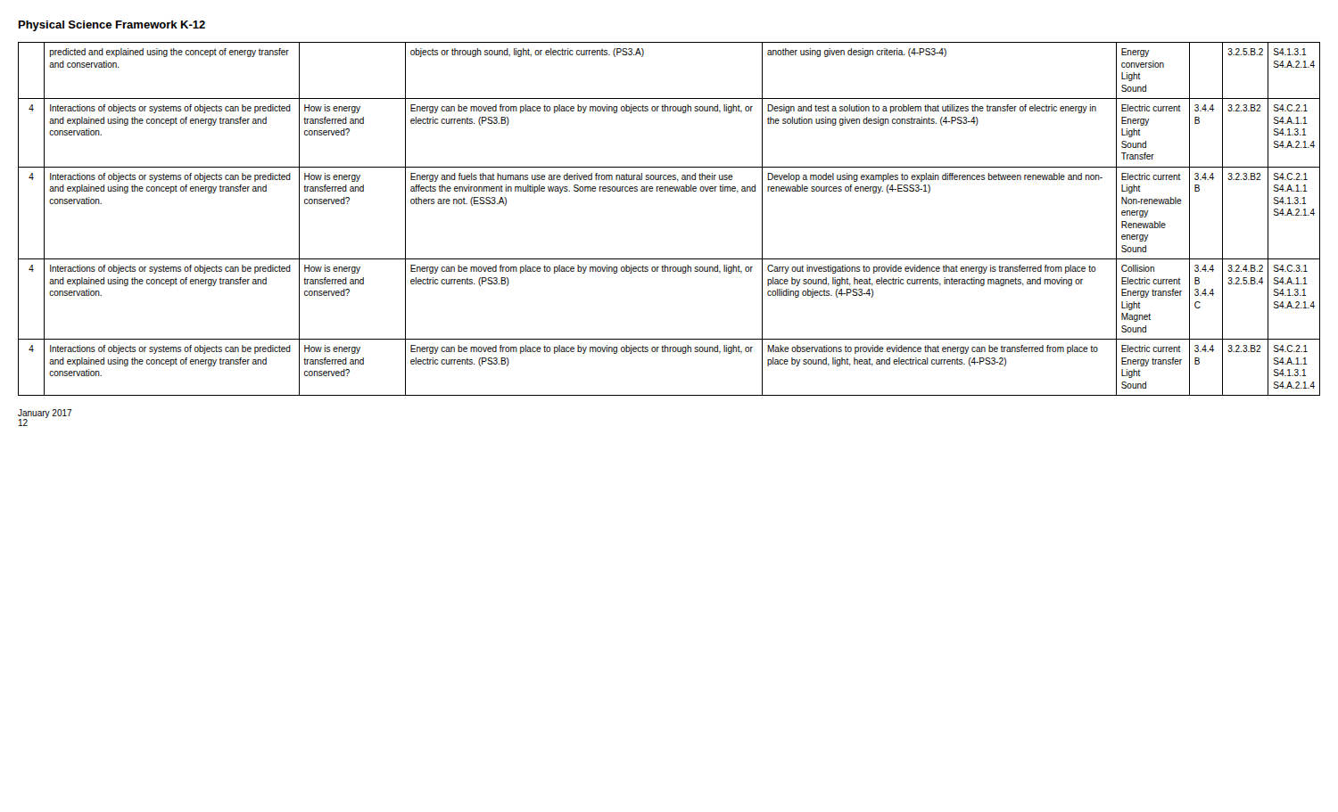Physical Science Framework K-12
| | predicted and explained using the concept of energy transfer and conservation. | | objects or through sound, light, or electric currents. (PS3.A) | another using given design criteria. (4-PS3-4) | Energy conversion Light Sound | | 3.2.5.B.2 | S4.1.3.1 S4.A.2.1.4 |
| 4 | Interactions of objects or systems of objects can be predicted and explained using the concept of energy transfer and conservation. | How is energy transferred and conserved? | Energy can be moved from place to place by moving objects or through sound, light, or electric currents. (PS3.B) | Design and test a solution to a problem that utilizes the transfer of electric energy in the solution using given design constraints. (4-PS3-4) | Electric current Energy Light Sound Transfer | 3.4.4 B | 3.2.3.B2 | S4.C.2.1 S4.A.1.1 S4.1.3.1 S4.A.2.1.4 |
| 4 | Interactions of objects or systems of objects can be predicted and explained using the concept of energy transfer and conservation. | How is energy transferred and conserved? | Energy and fuels that humans use are derived from natural sources, and their use affects the environment in multiple ways. Some resources are renewable over time, and others are not. (ESS3.A) | Develop a model using examples to explain differences between renewable and non-renewable sources of energy. (4-ESS3-1) | Electric current Light Non-renewable energy Renewable energy Sound | 3.4.4 B | 3.2.3.B2 | S4.C.2.1 S4.A.1.1 S4.1.3.1 S4.A.2.1.4 |
| 4 | Interactions of objects or systems of objects can be predicted and explained using the concept of energy transfer and conservation. | How is energy transferred and conserved? | Energy can be moved from place to place by moving objects or through sound, light, or electric currents. (PS3.B) | Carry out investigations to provide evidence that energy is transferred from place to place by sound, light, heat, electric currents, interacting magnets, and moving or colliding objects. (4-PS3-4) | Collision Electric current Energy transfer Light Magnet Sound | 3.4.4 B 3.4.4 C | 3.2.4.B.2 3.2.5.B.4 | S4.C.3.1 S4.A.1.1 S4.1.3.1 S4.A.2.1.4 |
| 4 | Interactions of objects or systems of objects can be predicted and explained using the concept of energy transfer and conservation. | How is energy transferred and conserved? | Energy can be moved from place to place by moving objects or through sound, light, or electric currents. (PS3.B) | Make observations to provide evidence that energy can be transferred from place to place by sound, light, heat, and electrical currents. (4-PS3-2) | Electric current Energy transfer Light Sound | 3.4.4 B | 3.2.3.B2 | S4.C.2.1 S4.A.1.1 S4.1.3.1 S4.A.2.1.4 |
January 2017 12